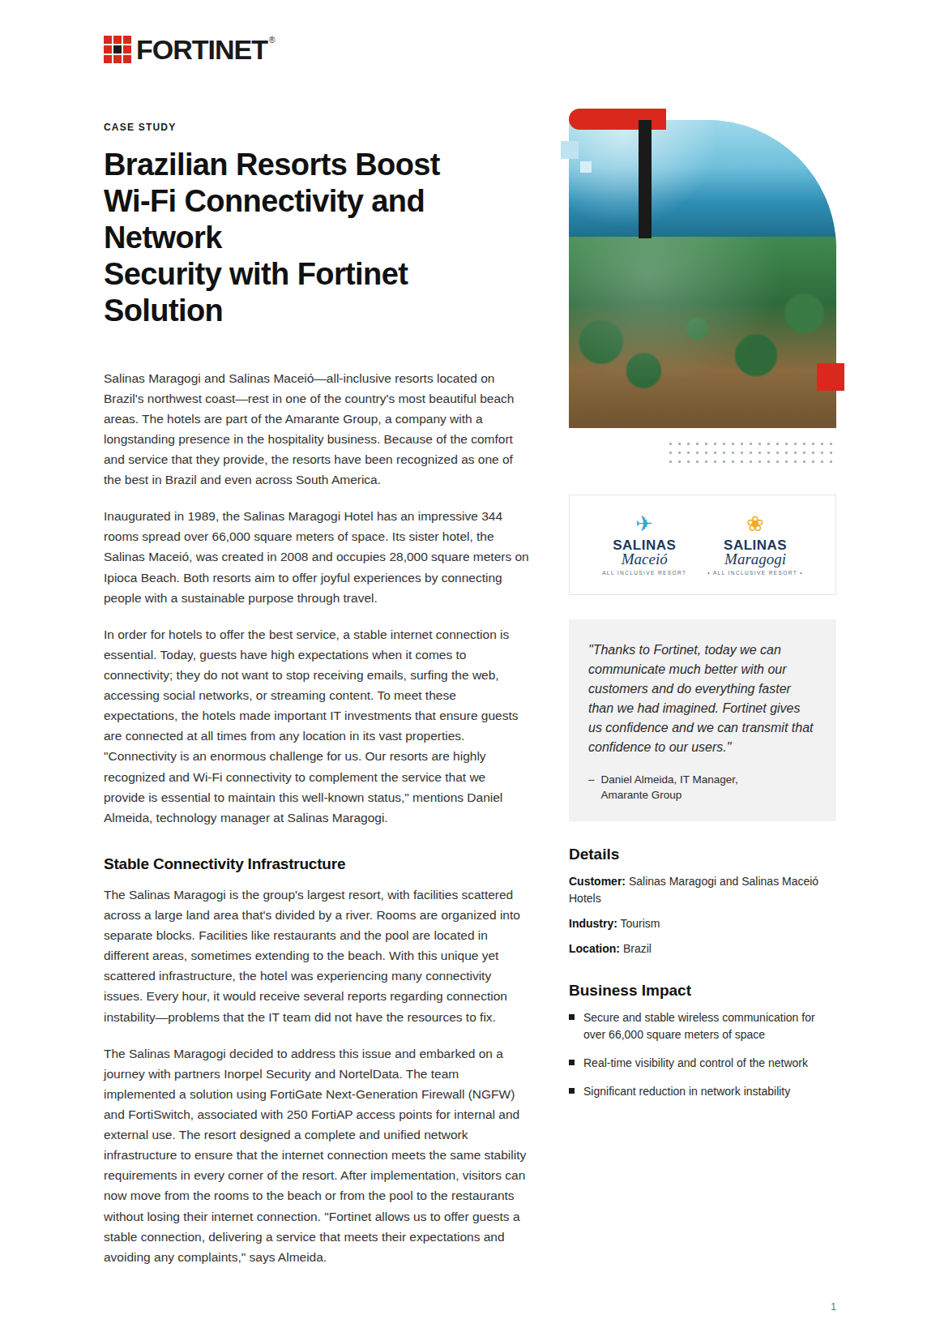FORTINET®
Case Study
Brazilian Resorts Boost
Wi-Fi Connectivity and Network
Security with Fortinet Solution
Salinas Maragogi and Salinas Maceió—all-inclusive resorts located on Brazil's northwest coast—rest in one of the country's most beautiful beach areas. The hotels are part of the Amarante Group, a company with a longstanding presence in the hospitality business. Because of the comfort and service that they provide, the resorts have been recognized as one of the best in Brazil and even across South America.
Inaugurated in 1989, the Salinas Maragogi Hotel has an impressive 344 rooms spread over 66,000 square meters of space. Its sister hotel, the Salinas Maceió, was created in 2008 and occupies 28,000 square meters on Ipioca Beach. Both resorts aim to offer joyful experiences by connecting people with a sustainable purpose through travel.
In order for hotels to offer the best service, a stable internet connection is essential. Today, guests have high expectations when it comes to connectivity; they do not want to stop receiving emails, surfing the web, accessing social networks, or streaming content. To meet these expectations, the hotels made important IT investments that ensure guests are connected at all times from any location in its vast properties. "Connectivity is an enormous challenge for us. Our resorts are highly recognized and Wi-Fi connectivity to complement the service that we provide is essential to maintain this well-known status," mentions Daniel Almeida, technology manager at Salinas Maragogi.
Stable Connectivity Infrastructure
The Salinas Maragogi is the group's largest resort, with facilities scattered across a large land area that's divided by a river. Rooms are organized into separate blocks. Facilities like restaurants and the pool are located in different areas, sometimes extending to the beach. With this unique yet scattered infrastructure, the hotel was experiencing many connectivity issues. Every hour, it would receive several reports regarding connection instability—problems that the IT team did not have the resources to fix.
The Salinas Maragogi decided to address this issue and embarked on a journey with partners Inorpel Security and NortelData. The team implemented a solution using FortiGate Next-Generation Firewall (NGFW) and FortiSwitch, associated with 250 FortiAP access points for internal and external use. The resort designed a complete and unified network infrastructure to ensure that the internet connection meets the same stability requirements in every corner of the resort. After implementation, visitors can now move from the rooms to the beach or from the pool to the restaurants without losing their internet connection. "Fortinet allows us to offer guests a stable connection, delivering a service that meets their expectations and avoiding any complaints," says Almeida.
✈ Salinas Maceió
All Inclusive Resort
❀ Salinas Maragogi
• All Inclusive Resort •
"Thanks to Fortinet, today we can communicate much better with our customers and do everything faster than we had imagined. Fortinet gives us confidence and we can transmit that confidence to our users."
– Daniel Almeida, IT Manager,
Amarante Group
Details
Customer: Salinas Maragogi and Salinas Maceió Hotels
Industry: Tourism
Location: Brazil
Business Impact
Secure and stable wireless communication for over 66,000 square meters of space
Real-time visibility and control of the network
Significant reduction in network instability
1